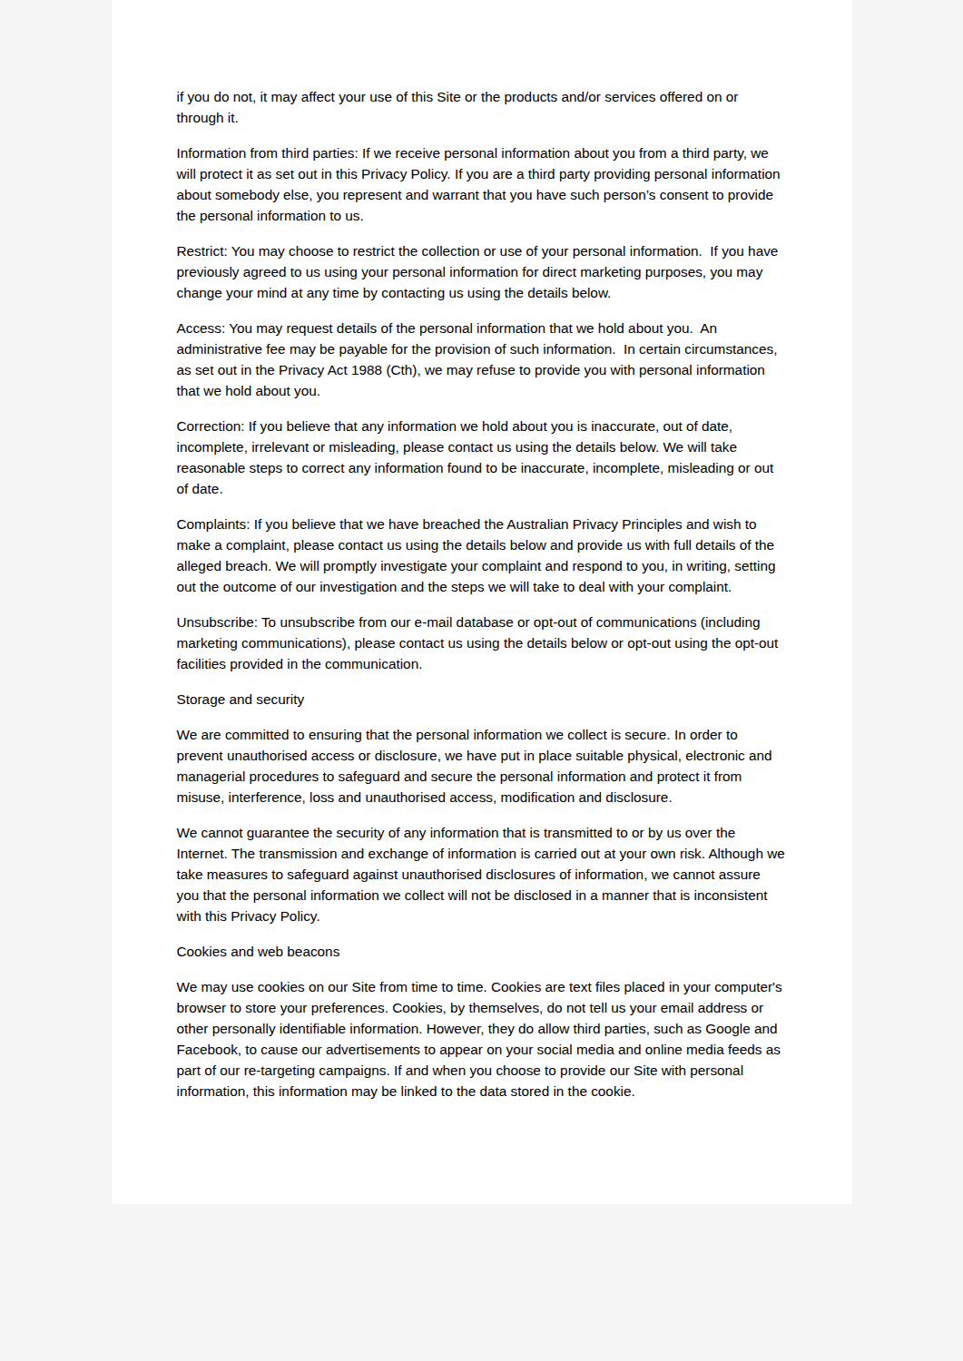if you do not, it may affect your use of this Site or the products and/or services offered on or through it.
Information from third parties: If we receive personal information about you from a third party, we will protect it as set out in this Privacy Policy. If you are a third party providing personal information about somebody else, you represent and warrant that you have such person’s consent to provide the personal information to us.
Restrict: You may choose to restrict the collection or use of your personal information. If you have previously agreed to us using your personal information for direct marketing purposes, you may change your mind at any time by contacting us using the details below.
Access: You may request details of the personal information that we hold about you. An administrative fee may be payable for the provision of such information. In certain circumstances, as set out in the Privacy Act 1988 (Cth), we may refuse to provide you with personal information that we hold about you.
Correction: If you believe that any information we hold about you is inaccurate, out of date, incomplete, irrelevant or misleading, please contact us using the details below. We will take reasonable steps to correct any information found to be inaccurate, incomplete, misleading or out of date.
Complaints: If you believe that we have breached the Australian Privacy Principles and wish to make a complaint, please contact us using the details below and provide us with full details of the alleged breach. We will promptly investigate your complaint and respond to you, in writing, setting out the outcome of our investigation and the steps we will take to deal with your complaint.
Unsubscribe: To unsubscribe from our e-mail database or opt-out of communications (including marketing communications), please contact us using the details below or opt-out using the opt-out facilities provided in the communication.
Storage and security
We are committed to ensuring that the personal information we collect is secure. In order to prevent unauthorised access or disclosure, we have put in place suitable physical, electronic and managerial procedures to safeguard and secure the personal information and protect it from misuse, interference, loss and unauthorised access, modification and disclosure.
We cannot guarantee the security of any information that is transmitted to or by us over the Internet. The transmission and exchange of information is carried out at your own risk. Although we take measures to safeguard against unauthorised disclosures of information, we cannot assure you that the personal information we collect will not be disclosed in a manner that is inconsistent with this Privacy Policy.
Cookies and web beacons
We may use cookies on our Site from time to time. Cookies are text files placed in your computer's browser to store your preferences. Cookies, by themselves, do not tell us your email address or other personally identifiable information. However, they do allow third parties, such as Google and Facebook, to cause our advertisements to appear on your social media and online media feeds as part of our re-targeting campaigns. If and when you choose to provide our Site with personal information, this information may be linked to the data stored in the cookie.